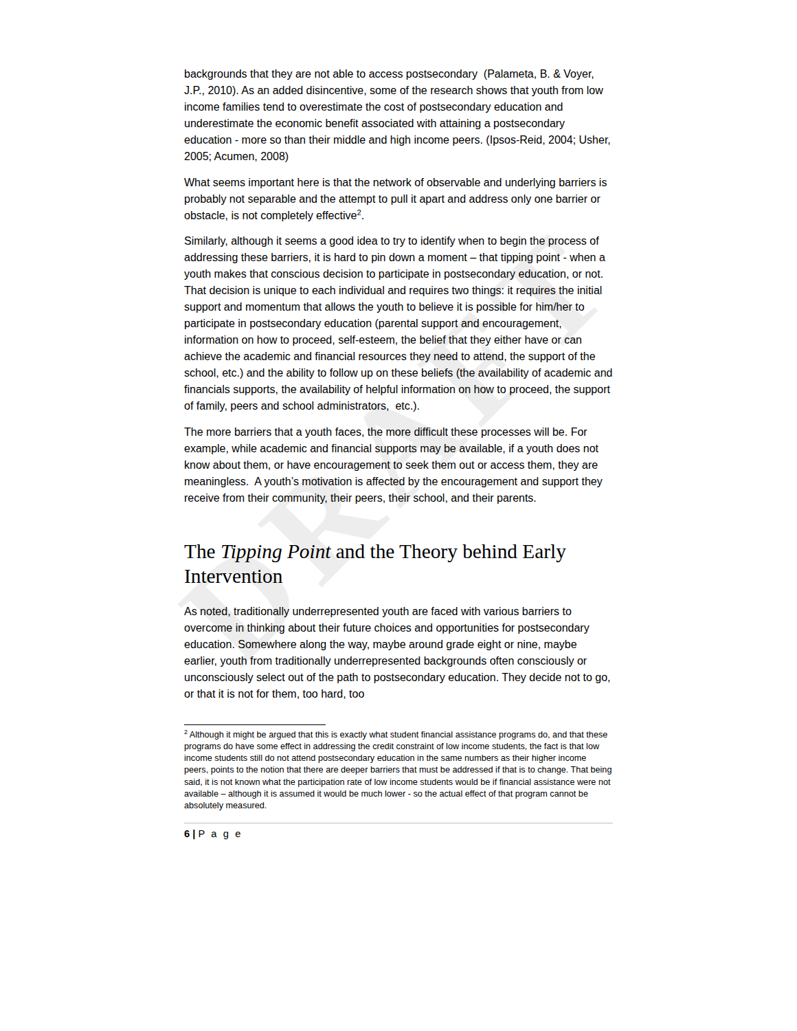DRAFT
backgrounds that they are not able to access postsecondary (Palameta, B. & Voyer, J.P., 2010). As an added disincentive, some of the research shows that youth from low income families tend to overestimate the cost of postsecondary education and underestimate the economic benefit associated with attaining a postsecondary education - more so than their middle and high income peers. (Ipsos-Reid, 2004; Usher, 2005; Acumen, 2008)
What seems important here is that the network of observable and underlying barriers is probably not separable and the attempt to pull it apart and address only one barrier or obstacle, is not completely effective2.
Similarly, although it seems a good idea to try to identify when to begin the process of addressing these barriers, it is hard to pin down a moment – that tipping point - when a youth makes that conscious decision to participate in postsecondary education, or not. That decision is unique to each individual and requires two things: it requires the initial support and momentum that allows the youth to believe it is possible for him/her to participate in postsecondary education (parental support and encouragement, information on how to proceed, self-esteem, the belief that they either have or can achieve the academic and financial resources they need to attend, the support of the school, etc.) and the ability to follow up on these beliefs (the availability of academic and financials supports, the availability of helpful information on how to proceed, the support of family, peers and school administrators, etc.).
The more barriers that a youth faces, the more difficult these processes will be. For example, while academic and financial supports may be available, if a youth does not know about them, or have encouragement to seek them out or access them, they are meaningless. A youth’s motivation is affected by the encouragement and support they receive from their community, their peers, their school, and their parents.
The Tipping Point and the Theory behind Early Intervention
As noted, traditionally underrepresented youth are faced with various barriers to overcome in thinking about their future choices and opportunities for postsecondary education. Somewhere along the way, maybe around grade eight or nine, maybe earlier, youth from traditionally underrepresented backgrounds often consciously or unconsciously select out of the path to postsecondary education. They decide not to go, or that it is not for them, too hard, too
2 Although it might be argued that this is exactly what student financial assistance programs do, and that these programs do have some effect in addressing the credit constraint of low income students, the fact is that low income students still do not attend postsecondary education in the same numbers as their higher income peers, points to the notion that there are deeper barriers that must be addressed if that is to change. That being said, it is not known what the participation rate of low income students would be if financial assistance were not available – although it is assumed it would be much lower - so the actual effect of that program cannot be absolutely measured.
6 | P a g e